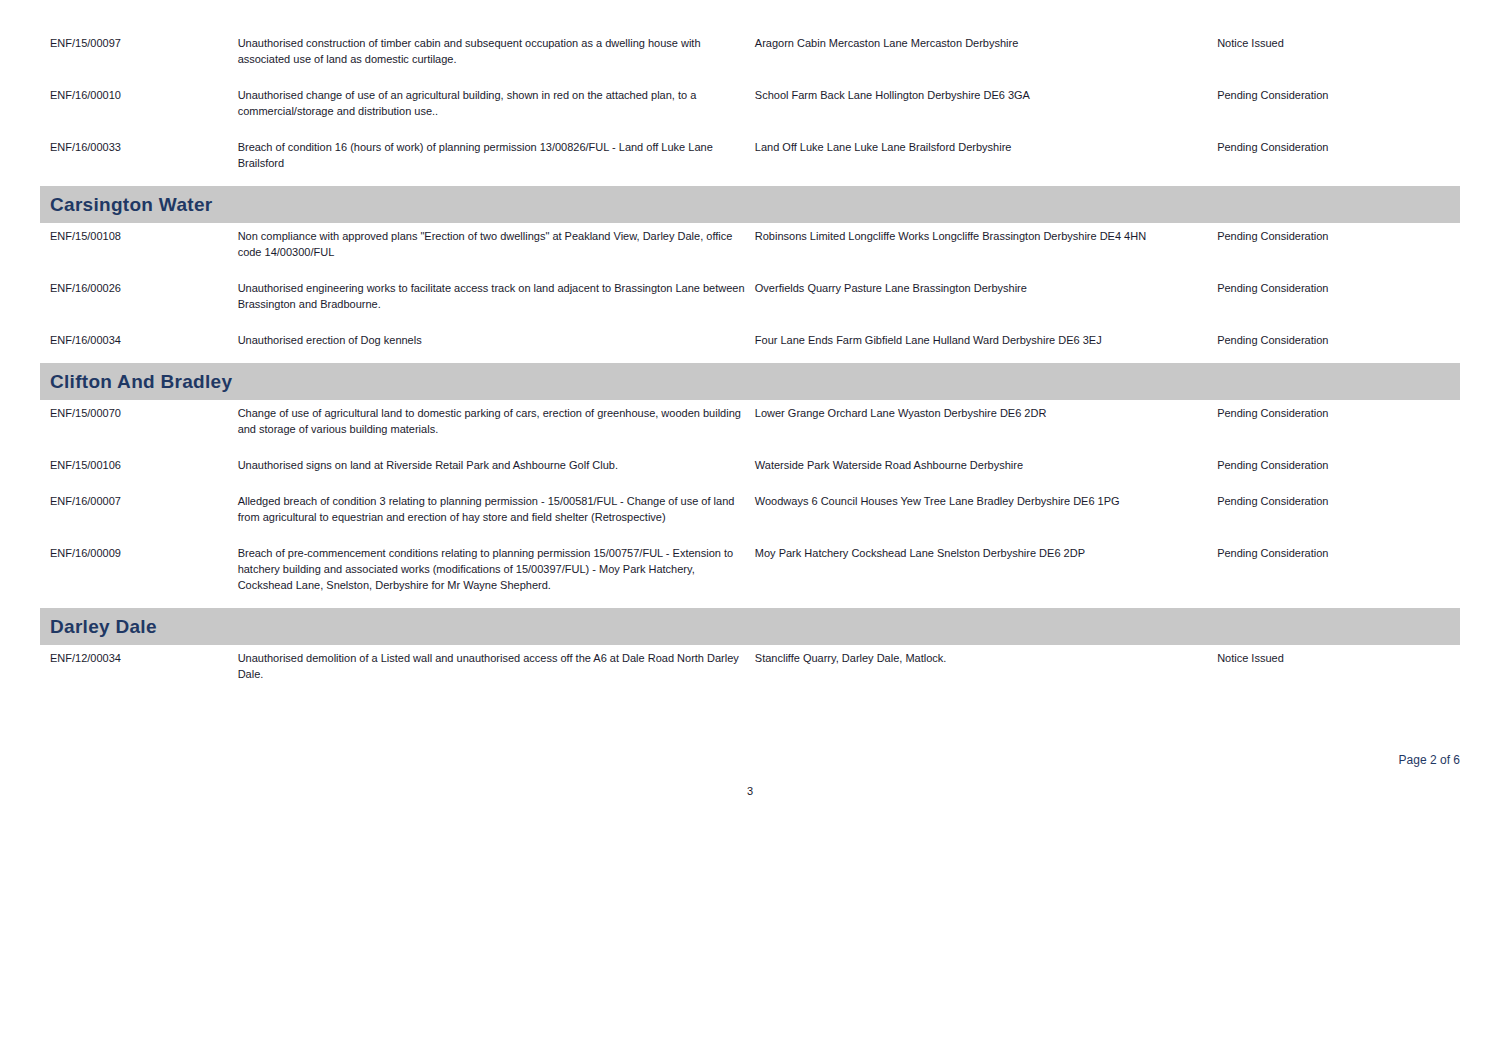| ENF/15/00097 | Unauthorised construction of timber cabin and subsequent occupation as a dwelling house with associated use of land as domestic curtilage. | Aragorn Cabin Mercaston Lane Mercaston Derbyshire | Notice Issued |
| ENF/16/00010 | Unauthorised change of use of an agricultural building, shown in red on the attached plan, to a commercial/storage and distribution use.. | School Farm Back Lane Hollington Derbyshire DE6 3GA | Pending Consideration |
| ENF/16/00033 | Breach of condition 16 (hours of work) of planning permission 13/00826/FUL - Land off Luke Lane Brailsford | Land Off Luke Lane Luke Lane Brailsford Derbyshire | Pending Consideration |
| Carsington Water |
| ENF/15/00108 | Non compliance with approved plans "Erection of two dwellings" at Peakland View, Darley Dale, office code 14/00300/FUL | Robinsons Limited Longcliffe Works Longcliffe Brassington Derbyshire DE4 4HN | Pending Consideration |
| ENF/16/00026 | Unauthorised engineering works to facilitate access track on land adjacent to Brassington Lane between Brassington and Bradbourne. | Overfields Quarry Pasture Lane Brassington Derbyshire | Pending Consideration |
| ENF/16/00034 | Unauthorised erection of Dog kennels | Four Lane Ends Farm Gibfield Lane Hulland Ward Derbyshire DE6 3EJ | Pending Consideration |
| Clifton And Bradley |
| ENF/15/00070 | Change of use of agricultural land to domestic parking of cars, erection of greenhouse, wooden building and storage of various building materials. | Lower Grange Orchard Lane Wyaston Derbyshire DE6 2DR | Pending Consideration |
| ENF/15/00106 | Unauthorised signs on land at Riverside Retail Park and Ashbourne Golf Club. | Waterside Park Waterside Road Ashbourne Derbyshire | Pending Consideration |
| ENF/16/00007 | Alledged breach of condition 3 relating to planning permission - 15/00581/FUL - Change of use of land from agricultural to equestrian and erection of hay store and field shelter (Retrospective) | Woodways 6 Council Houses Yew Tree Lane Bradley Derbyshire DE6 1PG | Pending Consideration |
| ENF/16/00009 | Breach of pre-commencement conditions relating to planning permission 15/00757/FUL - Extension to hatchery building and associated works (modifications of 15/00397/FUL) - Moy Park Hatchery, Cockshead Lane, Snelston, Derbyshire for Mr Wayne Shepherd. | Moy Park Hatchery Cockshead Lane Snelston Derbyshire DE6 2DP | Pending Consideration |
| Darley Dale |
| ENF/12/00034 | Unauthorised demolition of a Listed wall and unauthorised access off the A6 at Dale Road North Darley Dale. | Stancliffe Quarry, Darley Dale, Matlock. | Notice Issued |
Page 2 of 6
3